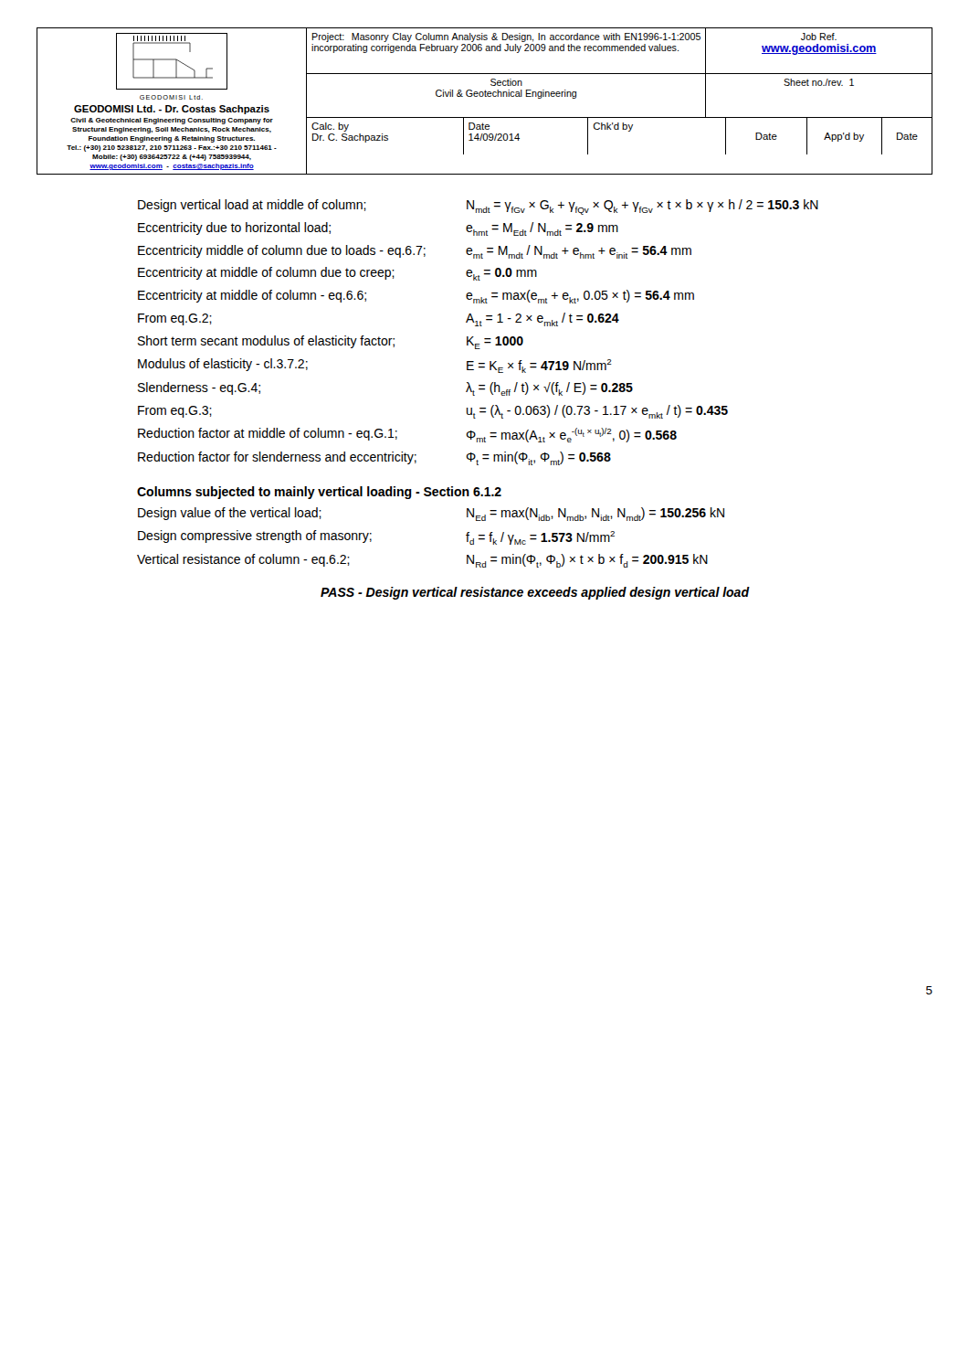| GEODOMISI Ltd. GEODOMISI Ltd. - Dr. Costas Sachpazis Civil & Geotechnical Engineering Consulting Company for Structural Engineering, Soil Mechanics, Rock Mechanics, Foundation Engineering & Retaining Structures. Tel.: (+30) 210 5238127, 210 5711263 - Fax.:+30 210 5711461 - Mobile: (+30) 6936425722 & (+44) 7585939944, www.geodomisi.com - costas@sachpazis.info | Project: Masonry Clay Column Analysis & Design, In accordance with EN1996-1-1:2005 incorporating corrigenda February 2006 and July 2009 and the recommended values. | Job Ref. www.geodomisi.com |
| Section Civil & Geotechnical Engineering | Sheet no./rev. 1 |
| / Calc. by Dr. C. Sachpazis / Date 14/09/2014 / Chk'd by / Date / App'd by / Date / |
| Design vertical load at middle of column; | N mdt = γ fGv × G k + γ fQv × Q k + γ fGv × t × b × γ × h / 2 = 150.3 kN |
| Eccentricity due to horizontal load; | e hmt = M Edt / N mdt = 2.9 mm |
| Eccentricity middle of column due to loads - eq.6.7; | e mt = M mdt / N mdt + e hmt + e init = 56.4 mm |
| Eccentricity at middle of column due to creep; | e kt = 0.0 mm |
| Eccentricity at middle of column - eq.6.6; | e mkt = max(e mt + e kt , 0.05 × t) = 56.4 mm |
| From eq.G.2; | A 1t = 1 - 2 × e mkt / t = 0.624 |
| Short term secant modulus of elasticity factor; | K E = 1000 |
| Modulus of elasticity - cl.3.7.2; | E = K E × f k = 4719 N/mm 2 |
| Slenderness - eq.G.4; | λ t = (h eff / t) × √(f k / E) = 0.285 |
| From eq.G.3; | u t = (λ t - 0.063) / (0.73 - 1.17 × e mkt / t) = 0.435 |
| Reduction factor at middle of column - eq.G.1; | Φ mt = max(A 1t × e e -(u t × u t )/2 , 0) = 0.568 |
| Reduction factor for slenderness and eccentricity; | Φ t = min(Φ it , Φ mt ) = 0.568 |
Columns subjected to mainly vertical loading - Section 6.1.2
| Design value of the vertical load; | N Ed = max(N idb , N mdb , N idt , N mdt ) = 150.256 kN |
| Design compressive strength of masonry; | f d = f k / γ Mc = 1.573 N/mm 2 |
| Vertical resistance of column - eq.6.2; | N Rd = min(Φ t , Φ b ) × t × b × f d = 200.915 kN |
PASS - Design vertical resistance exceeds applied design vertical load
5